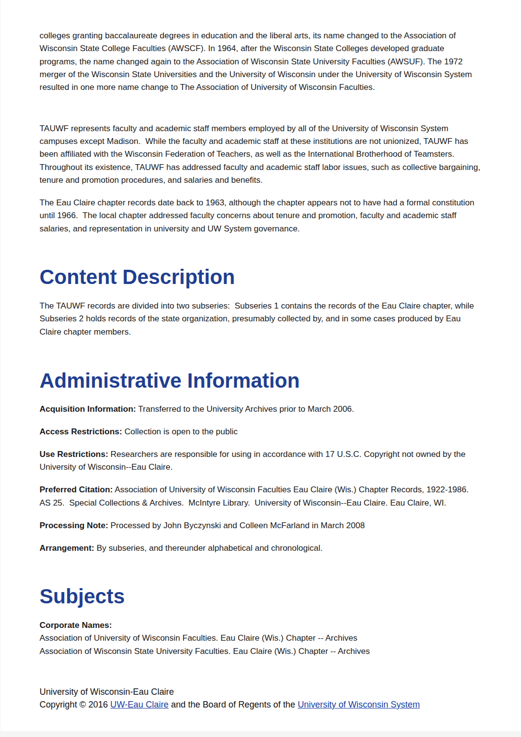colleges granting baccalaureate degrees in education and the liberal arts, its name changed to the Association of Wisconsin State College Faculties (AWSCF). In 1964, after the Wisconsin State Colleges developed graduate programs, the name changed again to the Association of Wisconsin State University Faculties (AWSUF). The 1972 merger of the Wisconsin State Universities and the University of Wisconsin under the University of Wisconsin System resulted in one more name change to The Association of University of Wisconsin Faculties.
TAUWF represents faculty and academic staff members employed by all of the University of Wisconsin System campuses except Madison. While the faculty and academic staff at these institutions are not unionized, TAUWF has been affiliated with the Wisconsin Federation of Teachers, as well as the International Brotherhood of Teamsters. Throughout its existence, TAUWF has addressed faculty and academic staff labor issues, such as collective bargaining, tenure and promotion procedures, and salaries and benefits.
The Eau Claire chapter records date back to 1963, although the chapter appears not to have had a formal constitution until 1966. The local chapter addressed faculty concerns about tenure and promotion, faculty and academic staff salaries, and representation in university and UW System governance.
Content Description
The TAUWF records are divided into two subseries: Subseries 1 contains the records of the Eau Claire chapter, while Subseries 2 holds records of the state organization, presumably collected by, and in some cases produced by Eau Claire chapter members.
Administrative Information
Acquisition Information: Transferred to the University Archives prior to March 2006.
Access Restrictions: Collection is open to the public
Use Restrictions: Researchers are responsible for using in accordance with 17 U.S.C. Copyright not owned by the University of Wisconsin--Eau Claire.
Preferred Citation: Association of University of Wisconsin Faculties Eau Claire (Wis.) Chapter Records, 1922-1986. AS 25. Special Collections & Archives. McIntyre Library. University of Wisconsin--Eau Claire. Eau Claire, WI.
Processing Note: Processed by John Byczynski and Colleen McFarland in March 2008
Arrangement: By subseries, and thereunder alphabetical and chronological.
Subjects
Corporate Names:
Association of University of Wisconsin Faculties. Eau Claire (Wis.) Chapter -- Archives
Association of Wisconsin State University Faculties. Eau Claire (Wis.) Chapter -- Archives
University of Wisconsin-Eau Claire
Copyright © 2016 UW-Eau Claire and the Board of Regents of the University of Wisconsin System